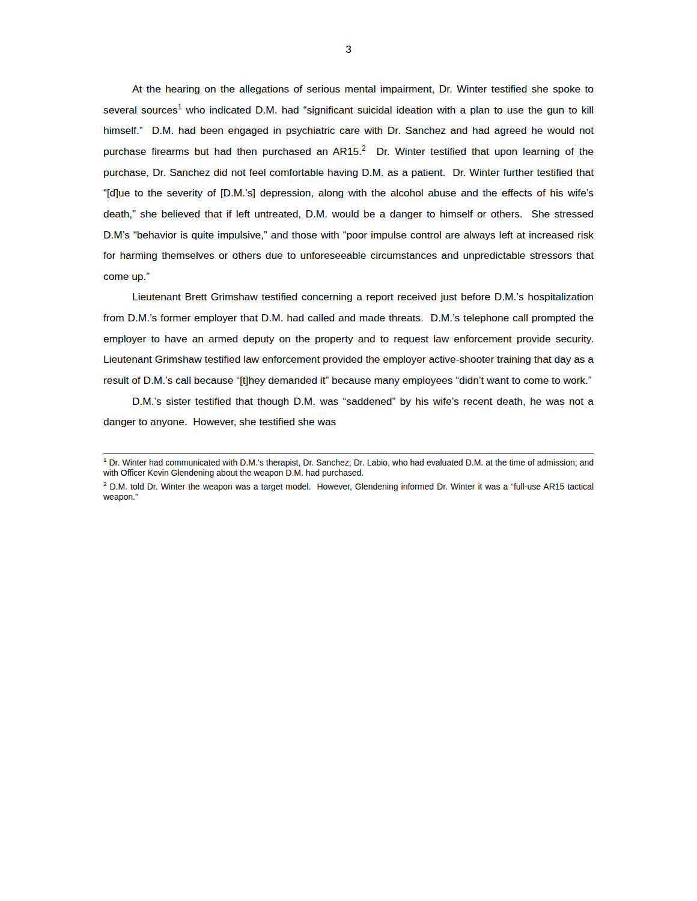3
At the hearing on the allegations of serious mental impairment, Dr. Winter testified she spoke to several sources1 who indicated D.M. had “significant suicidal ideation with a plan to use the gun to kill himself.” D.M. had been engaged in psychiatric care with Dr. Sanchez and had agreed he would not purchase firearms but had then purchased an AR15.2 Dr. Winter testified that upon learning of the purchase, Dr. Sanchez did not feel comfortable having D.M. as a patient. Dr. Winter further testified that “[d]ue to the severity of [D.M.’s] depression, along with the alcohol abuse and the effects of his wife’s death,” she believed that if left untreated, D.M. would be a danger to himself or others. She stressed D.M’s “behavior is quite impulsive,” and those with “poor impulse control are always left at increased risk for harming themselves or others due to unforeseeable circumstances and unpredictable stressors that come up.”
Lieutenant Brett Grimshaw testified concerning a report received just before D.M.’s hospitalization from D.M.’s former employer that D.M. had called and made threats. D.M.’s telephone call prompted the employer to have an armed deputy on the property and to request law enforcement provide security. Lieutenant Grimshaw testified law enforcement provided the employer active-shooter training that day as a result of D.M.’s call because “[t]hey demanded it” because many employees “didn’t want to come to work.”
D.M.’s sister testified that though D.M. was “saddened” by his wife’s recent death, he was not a danger to anyone. However, she testified she was
1 Dr. Winter had communicated with D.M.’s therapist, Dr. Sanchez; Dr. Labio, who had evaluated D.M. at the time of admission; and with Officer Kevin Glendening about the weapon D.M. had purchased.
2 D.M. told Dr. Winter the weapon was a target model. However, Glendening informed Dr. Winter it was a “full-use AR15 tactical weapon.”